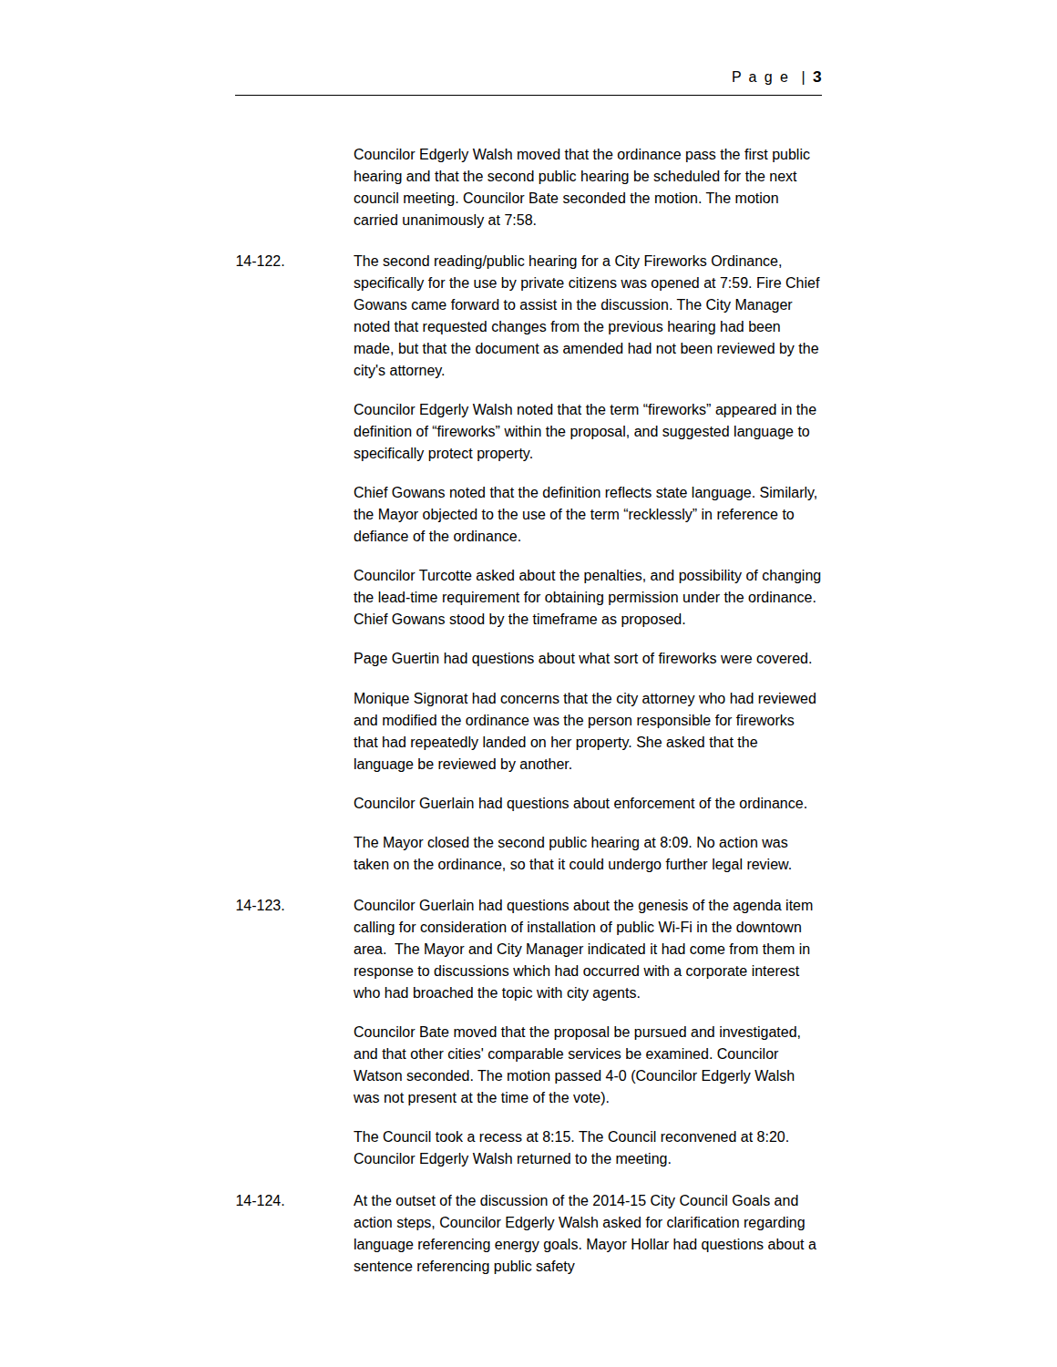P a g e | 3
Councilor Edgerly Walsh moved that the ordinance pass the first public hearing and that the second public hearing be scheduled for the next council meeting. Councilor Bate seconded the motion. The motion carried unanimously at 7:58.
14-122.
The second reading/public hearing for a City Fireworks Ordinance, specifically for the use by private citizens was opened at 7:59. Fire Chief Gowans came forward to assist in the discussion. The City Manager noted that requested changes from the previous hearing had been made, but that the document as amended had not been reviewed by the city's attorney.
Councilor Edgerly Walsh noted that the term “fireworks” appeared in the definition of “fireworks” within the proposal, and suggested language to specifically protect property.
Chief Gowans noted that the definition reflects state language. Similarly, the Mayor objected to the use of the term “recklessly” in reference to defiance of the ordinance.
Councilor Turcotte asked about the penalties, and possibility of changing the lead-time requirement for obtaining permission under the ordinance. Chief Gowans stood by the timeframe as proposed.
Page Guertin had questions about what sort of fireworks were covered.
Monique Signorat had concerns that the city attorney who had reviewed and modified the ordinance was the person responsible for fireworks that had repeatedly landed on her property. She asked that the language be reviewed by another.
Councilor Guerlain had questions about enforcement of the ordinance.
The Mayor closed the second public hearing at 8:09. No action was taken on the ordinance, so that it could undergo further legal review.
14-123.
Councilor Guerlain had questions about the genesis of the agenda item calling for consideration of installation of public Wi-Fi in the downtown area. The Mayor and City Manager indicated it had come from them in response to discussions which had occurred with a corporate interest who had broached the topic with city agents.
Councilor Bate moved that the proposal be pursued and investigated, and that other cities' comparable services be examined. Councilor Watson seconded. The motion passed 4-0 (Councilor Edgerly Walsh was not present at the time of the vote).
The Council took a recess at 8:15. The Council reconvened at 8:20. Councilor Edgerly Walsh returned to the meeting.
14-124.
At the outset of the discussion of the 2014-15 City Council Goals and action steps, Councilor Edgerly Walsh asked for clarification regarding language referencing energy goals. Mayor Hollar had questions about a sentence referencing public safety